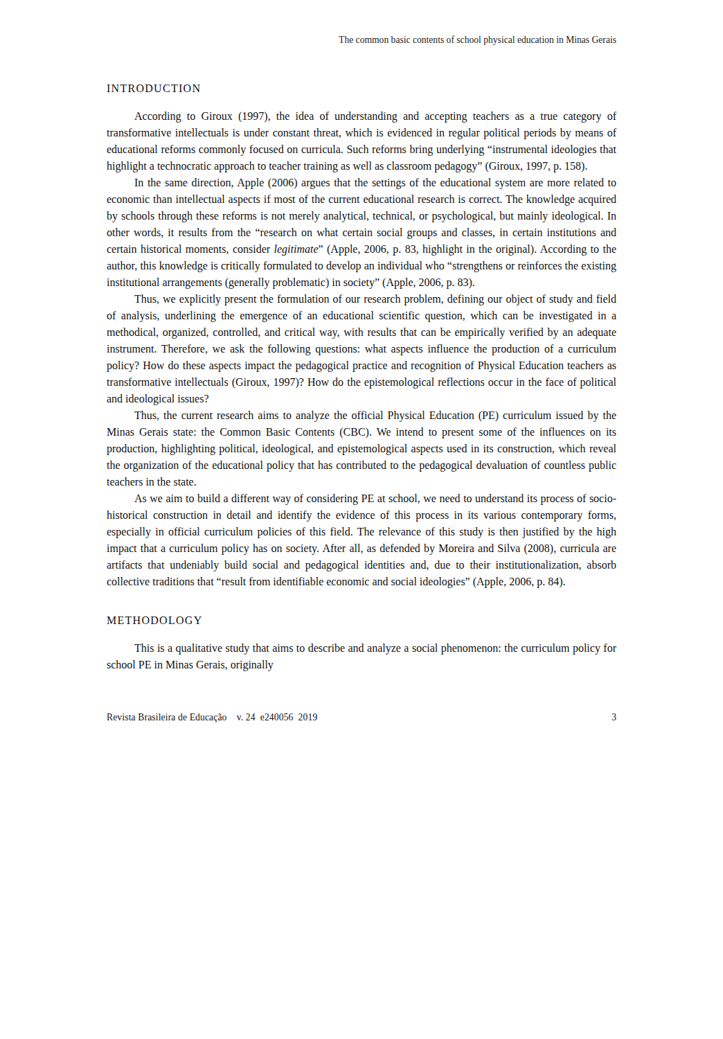The common basic contents of school physical education in Minas Gerais
Introduction
According to Giroux (1997), the idea of understanding and accepting teachers as a true category of transformative intellectuals is under constant threat, which is evidenced in regular political periods by means of educational reforms commonly focused on curricula. Such reforms bring underlying “instrumental ideologies that highlight a technocratic approach to teacher training as well as classroom pedagogy” (Giroux, 1997, p. 158).
In the same direction, Apple (2006) argues that the settings of the educational system are more related to economic than intellectual aspects if most of the current educational research is correct. The knowledge acquired by schools through these reforms is not merely analytical, technical, or psychological, but mainly ideological. In other words, it results from the “research on what certain social groups and classes, in certain institutions and certain historical moments, consider legitimate” (Apple, 2006, p. 83, highlight in the original). According to the author, this knowledge is critically formulated to develop an individual who “strengthens or reinforces the existing institutional arrangements (generally problematic) in society” (Apple, 2006, p. 83).
Thus, we explicitly present the formulation of our research problem, defining our object of study and field of analysis, underlining the emergence of an educational scientific question, which can be investigated in a methodical, organized, controlled, and critical way, with results that can be empirically verified by an adequate instrument. Therefore, we ask the following questions: what aspects influence the production of a curriculum policy? How do these aspects impact the pedagogical practice and recognition of Physical Education teachers as transformative intellectuals (Giroux, 1997)? How do the epistemological reflections occur in the face of political and ideological issues?
Thus, the current research aims to analyze the official Physical Education (PE) curriculum issued by the Minas Gerais state: the Common Basic Contents (CBC). We intend to present some of the influences on its production, highlighting political, ideological, and epistemological aspects used in its construction, which reveal the organization of the educational policy that has contributed to the pedagogical devaluation of countless public teachers in the state.
As we aim to build a different way of considering PE at school, we need to understand its process of socio-historical construction in detail and identify the evidence of this process in its various contemporary forms, especially in official curriculum policies of this field. The relevance of this study is then justified by the high impact that a curriculum policy has on society. After all, as defended by Moreira and Silva (2008), curricula are artifacts that undeniably build social and pedagogical identities and, due to their institutionalization, absorb collective traditions that “result from identifiable economic and social ideologies” (Apple, 2006, p. 84).
Methodology
This is a qualitative study that aims to describe and analyze a social phenomenon: the curriculum policy for school PE in Minas Gerais, originally
Revista Brasileira de Educação v. 24 e240056 2019 3